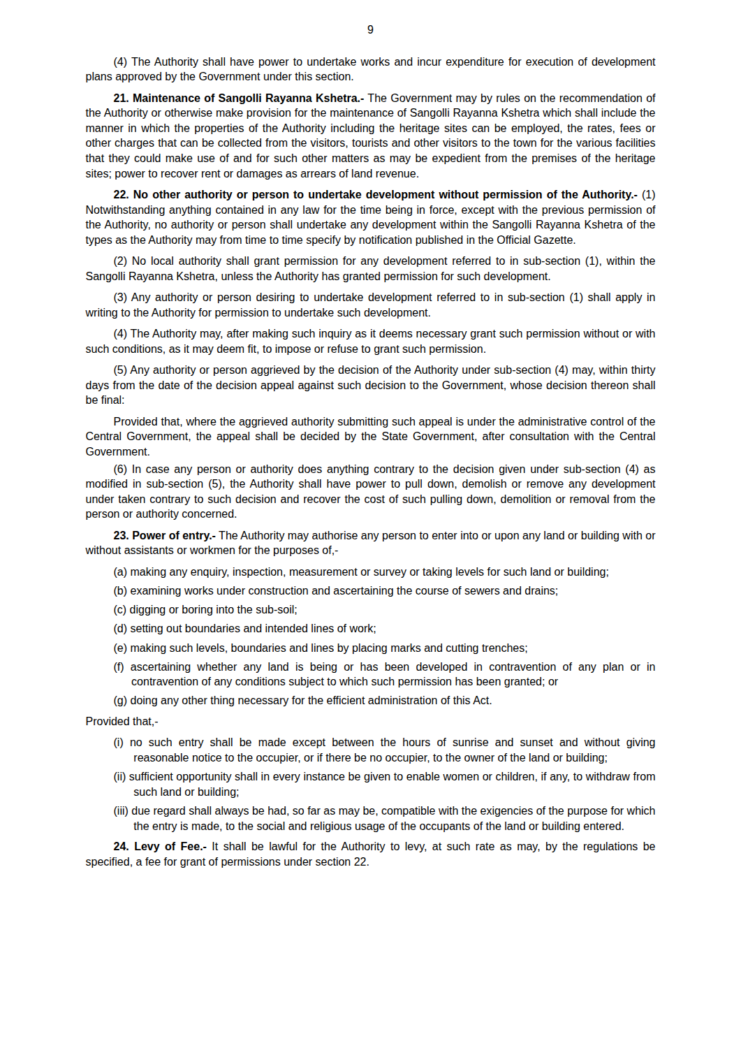9
(4) The Authority shall have power to undertake works and incur expenditure for execution of development plans approved by the Government under this section.
21. Maintenance of Sangolli Rayanna Kshetra.- The Government may by rules on the recommendation of the Authority or otherwise make provision for the maintenance of Sangolli Rayanna Kshetra which shall include the manner in which the properties of the Authority including the heritage sites can be employed, the rates, fees or other charges that can be collected from the visitors, tourists and other visitors to the town for the various facilities that they could make use of and for such other matters as may be expedient from the premises of the heritage sites; power to recover rent or damages as arrears of land revenue.
22. No other authority or person to undertake development without permission of the Authority.- (1) Notwithstanding anything contained in any law for the time being in force, except with the previous permission of the Authority, no authority or person shall undertake any development within the Sangolli Rayanna Kshetra of the types as the Authority may from time to time specify by notification published in the Official Gazette.
(2) No local authority shall grant permission for any development referred to in sub-section (1), within the Sangolli Rayanna Kshetra, unless the Authority has granted permission for such development.
(3) Any authority or person desiring to undertake development referred to in sub-section (1) shall apply in writing to the Authority for permission to undertake such development.
(4) The Authority may, after making such inquiry as it deems necessary grant such permission without or with such conditions, as it may deem fit, to impose or refuse to grant such permission.
(5) Any authority or person aggrieved by the decision of the Authority under sub-section (4) may, within thirty days from the date of the decision appeal against such decision to the Government, whose decision thereon shall be final:
Provided that, where the aggrieved authority submitting such appeal is under the administrative control of the Central Government, the appeal shall be decided by the State Government, after consultation with the Central Government.
(6) In case any person or authority does anything contrary to the decision given under sub-section (4) as modified in sub-section (5), the Authority shall have power to pull down, demolish or remove any development under taken contrary to such decision and recover the cost of such pulling down, demolition or removal from the person or authority concerned.
23. Power of entry.- The Authority may authorise any person to enter into or upon any land or building with or without assistants or workmen for the purposes of,-
(a) making any enquiry, inspection, measurement or survey or taking levels for such land or building;
(b) examining works under construction and ascertaining the course of sewers and drains;
(c) digging or boring into the sub-soil;
(d) setting out boundaries and intended lines of work;
(e) making such levels, boundaries and lines by placing marks and cutting trenches;
(f) ascertaining whether any land is being or has been developed in contravention of any plan or in contravention of any conditions subject to which such permission has been granted; or
(g) doing any other thing necessary for the efficient administration of this Act.
Provided that,-
(i) no such entry shall be made except between the hours of sunrise and sunset and without giving reasonable notice to the occupier, or if there be no occupier, to the owner of the land or building;
(ii) sufficient opportunity shall in every instance be given to enable women or children, if any, to withdraw from such land or building;
(iii) due regard shall always be had, so far as may be, compatible with the exigencies of the purpose for which the entry is made, to the social and religious usage of the occupants of the land or building entered.
24. Levy of Fee.- It shall be lawful for the Authority to levy, at such rate as may, by the regulations be specified, a fee for grant of permissions under section 22.